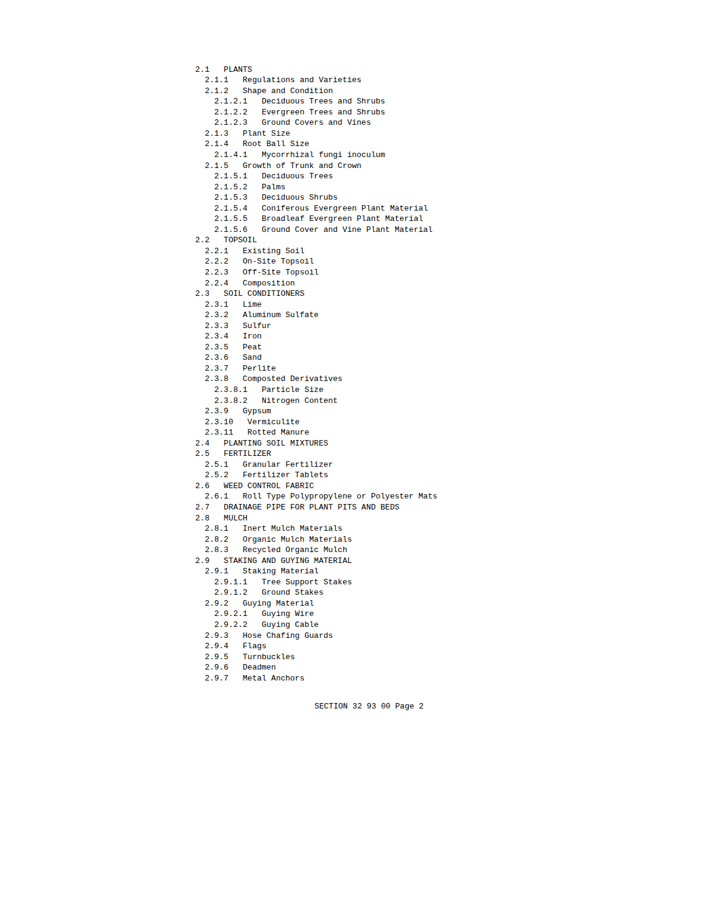2.1   PLANTS
  2.1.1   Regulations and Varieties
  2.1.2   Shape and Condition
    2.1.2.1   Deciduous Trees and Shrubs
    2.1.2.2   Evergreen Trees and Shrubs
    2.1.2.3   Ground Covers and Vines
  2.1.3   Plant Size
  2.1.4   Root Ball Size
    2.1.4.1   Mycorrhizal fungi inoculum
  2.1.5   Growth of Trunk and Crown
    2.1.5.1   Deciduous Trees
    2.1.5.2   Palms
    2.1.5.3   Deciduous Shrubs
    2.1.5.4   Coniferous Evergreen Plant Material
    2.1.5.5   Broadleaf Evergreen Plant Material
    2.1.5.6   Ground Cover and Vine Plant Material
2.2   TOPSOIL
  2.2.1   Existing Soil
  2.2.2   On-Site Topsoil
  2.2.3   Off-Site Topsoil
  2.2.4   Composition
2.3   SOIL CONDITIONERS
  2.3.1   Lime
  2.3.2   Aluminum Sulfate
  2.3.3   Sulfur
  2.3.4   Iron
  2.3.5   Peat
  2.3.6   Sand
  2.3.7   Perlite
  2.3.8   Composted Derivatives
    2.3.8.1   Particle Size
    2.3.8.2   Nitrogen Content
  2.3.9   Gypsum
  2.3.10   Vermiculite
  2.3.11   Rotted Manure
2.4   PLANTING SOIL MIXTURES
2.5   FERTILIZER
  2.5.1   Granular Fertilizer
  2.5.2   Fertilizer Tablets
2.6   WEED CONTROL FABRIC
  2.6.1   Roll Type Polypropylene or Polyester Mats
2.7   DRAINAGE PIPE FOR PLANT PITS AND BEDS
2.8   MULCH
  2.8.1   Inert Mulch Materials
  2.8.2   Organic Mulch Materials
  2.8.3   Recycled Organic Mulch
2.9   STAKING AND GUYING MATERIAL
  2.9.1   Staking Material
    2.9.1.1   Tree Support Stakes
    2.9.1.2   Ground Stakes
  2.9.2   Guying Material
    2.9.2.1   Guying Wire
    2.9.2.2   Guying Cable
  2.9.3   Hose Chafing Guards
  2.9.4   Flags
  2.9.5   Turnbuckles
  2.9.6   Deadmen
  2.9.7   Metal Anchors
SECTION 32 93 00 Page 2